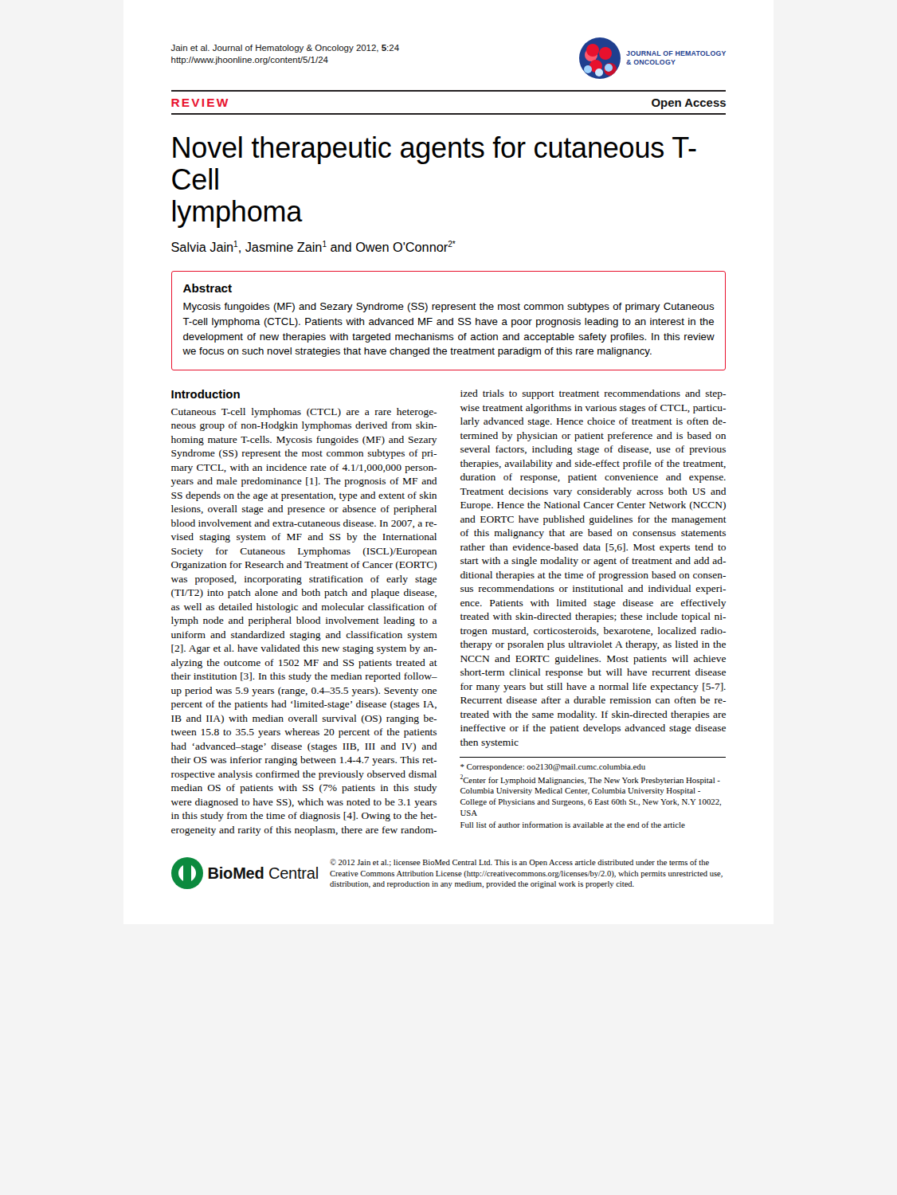Jain et al. Journal of Hematology & Oncology 2012, 5:24
http://www.jhoonline.org/content/5/1/24
Journal of Hematology
& Oncology
REVIEW
Open Access
Novel therapeutic agents for cutaneous T-Cell
lymphoma
Salvia Jain1, Jasmine Zain1 and Owen O'Connor2*
Abstract
Mycosis fungoides (MF) and Sezary Syndrome (SS) represent the most common subtypes of primary Cutaneous T-cell lymphoma (CTCL). Patients with advanced MF and SS have a poor prognosis leading to an interest in the development of new therapies with targeted mechanisms of action and acceptable safety profiles. In this review we focus on such novel strategies that have changed the treatment paradigm of this rare malignancy.
Introduction
Cutaneous T-cell lymphomas (CTCL) are a rare heterogeneous group of non-Hodgkin lymphomas derived from skin-homing mature T-cells. Mycosis fungoides (MF) and Sezary Syndrome (SS) represent the most common subtypes of primary CTCL, with an incidence rate of 4.1/1,000,000 person-years and male predominance [1]. The prognosis of MF and SS depends on the age at presentation, type and extent of skin lesions, overall stage and presence or absence of peripheral blood involvement and extra-cutaneous disease. In 2007, a revised staging system of MF and SS by the International Society for Cutaneous Lymphomas (ISCL)/European Organization for Research and Treatment of Cancer (EORTC) was proposed, incorporating stratification of early stage (TI/T2) into patch alone and both patch and plaque disease, as well as detailed histologic and molecular classification of lymph node and peripheral blood involvement leading to a uniform and standardized staging and classification system [2]. Agar et al. have validated this new staging system by analyzing the outcome of 1502 MF and SS patients treated at their institution [3]. In this study the median reported follow–up period was 5.9 years (range, 0.4–35.5 years). Seventy one percent of the patients had ‘limited-stage’ disease (stages IA, IB and IIA) with median overall survival (OS) ranging between 15.8 to 35.5 years whereas 20 percent of the patients had ‘advanced–stage’ disease (stages IIB, III and IV) and their OS was inferior ranging between 1.4-4.7 years. This retrospective analysis confirmed the previously observed dismal median OS of patients with SS (7% patients in this study were diagnosed to have SS), which was noted to be 3.1 years in this study from the time of diagnosis [4]. Owing to the heterogeneity and rarity of this neoplasm, there are few randomized trials to support treatment recommendations and step-wise treatment algorithms in various stages of CTCL, particularly advanced stage. Hence choice of treatment is often determined by physician or patient preference and is based on several factors, including stage of disease, use of previous therapies, availability and side-effect profile of the treatment, duration of response, patient convenience and expense. Treatment decisions vary considerably across both US and Europe. Hence the National Cancer Center Network (NCCN) and EORTC have published guidelines for the management of this malignancy that are based on consensus statements rather than evidence-based data [5,6]. Most experts tend to start with a single modality or agent of treatment and add additional therapies at the time of progression based on consensus recommendations or institutional and individual experience. Patients with limited stage disease are effectively treated with skin-directed therapies; these include topical nitrogen mustard, corticosteroids, bexarotene, localized radiotherapy or psoralen plus ultraviolet A therapy, as listed in the NCCN and EORTC guidelines. Most patients will achieve short-term clinical response but will have recurrent disease for many years but still have a normal life expectancy [5-7]. Recurrent disease after a durable remission can often be retreated with the same modality. If skin-directed therapies are ineffective or if the patient develops advanced stage disease then systemic
* Correspondence: oo2130@mail.cumc.columbia.edu
2Center for Lymphoid Malignancies, The New York Presbyterian Hospital - Columbia University Medical Center, Columbia University Hospital - College of Physicians and Surgeons, 6 East 60th St., New York, N.Y 10022, USA
Full list of author information is available at the end of the article
BioMed Central
© 2012 Jain et al.; licensee BioMed Central Ltd. This is an Open Access article distributed under the terms of the Creative Commons Attribution License (http://creativecommons.org/licenses/by/2.0), which permits unrestricted use, distribution, and reproduction in any medium, provided the original work is properly cited.